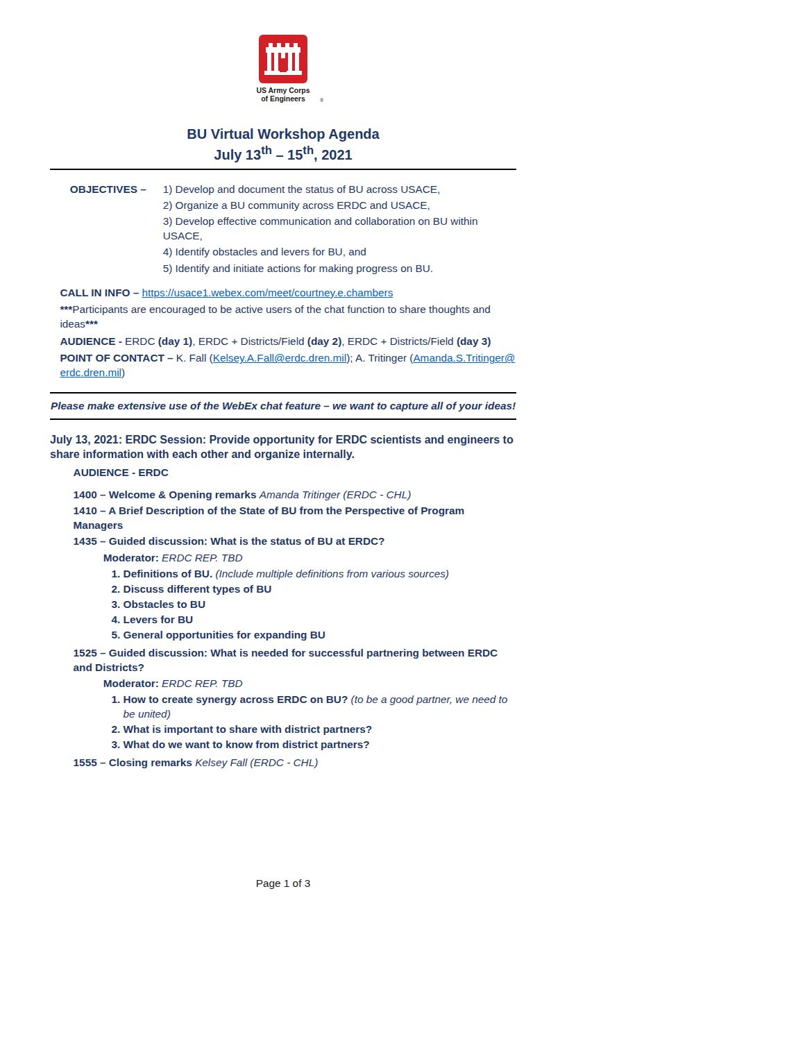US Army Corps of Engineers ®
BU Virtual Workshop AgendaJuly 13th – 15th, 2021
| OBJECTIVES – | 1) Develop and document the status of BU across USACE, |
| | 2) Organize a BU community across ERDC and USACE, |
| | 3) Develop effective communication and collaboration on BU within USACE, |
| | 4) Identify obstacles and levers for BU, and |
| | 5) Identify and initiate actions for making progress on BU. |
CALL IN INFO – https://usace1.webex.com/meet/courtney.e.chambers
***Participants are encouraged to be active users of the chat function to share thoughts and ideas***
AUDIENCE - ERDC (day 1), ERDC + Districts/Field (day 2), ERDC + Districts/Field (day 3)
POINT OF CONTACT – K. Fall (Kelsey.A.Fall@erdc.dren.mil); A. Tritinger (Amanda.S.Tritinger@erdc.dren.mil)
Please make extensive use of the WebEx chat feature – we want to capture all of your ideas!
July 13, 2021: ERDC Session: Provide opportunity for ERDC scientists and engineers to share information with each other and organize internally.
AUDIENCE - ERDC
1400 – Welcome & Opening remarks Amanda Tritinger (ERDC - CHL)
1410 – A Brief Description of the State of BU from the Perspective of Program Managers
1435 – Guided discussion: What is the status of BU at ERDC?
Moderator: ERDC REP. TBD
Definitions of BU. (Include multiple definitions from various sources)
Discuss different types of BU
Obstacles to BU
Levers for BU
General opportunities for expanding BU
1525 – Guided discussion: What is needed for successful partnering between ERDC and Districts?
Moderator: ERDC REP. TBD
How to create synergy across ERDC on BU? (to be a good partner, we need to be united)
What is important to share with district partners?
What do we want to know from district partners?
1555 – Closing remarks Kelsey Fall (ERDC - CHL)
Page 1 of 3